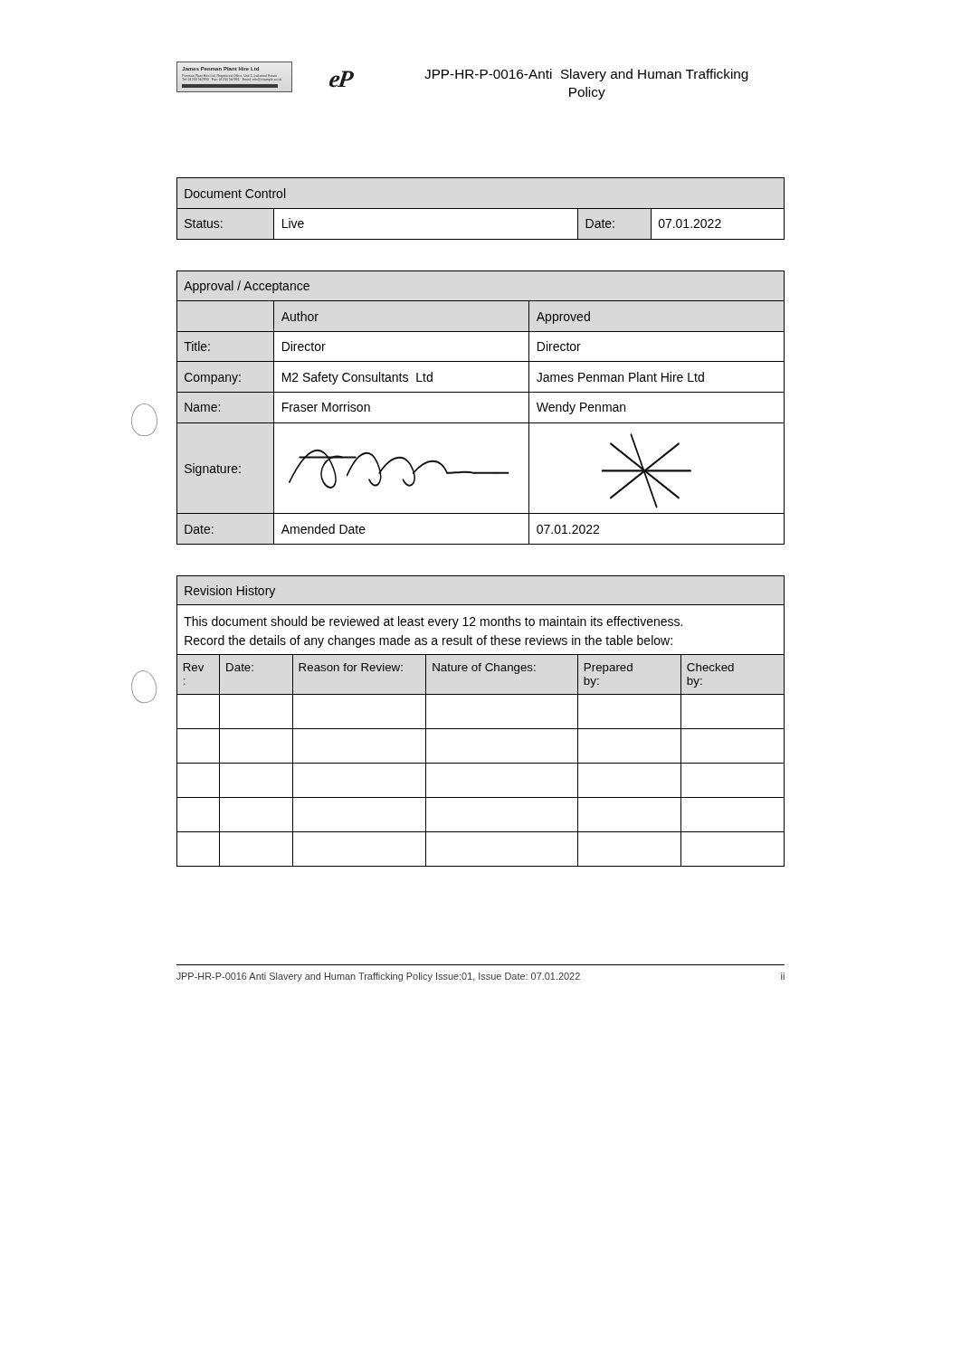James Penman Plant Hire Ltd Penman Plant Hire Ltd, Registered Office, Unit 1, Industrial Estate Tel: 01234 567890 Fax: 01234 567891 Email: info@example.co.uk
eP
JPP-HR-P-0016-Anti Slavery and Human Trafficking
Policy
| Document Control |
| Status: | Live | Date: | 07.01.2022 |
| Approval / Acceptance |
| | Author | Approved |
| Title: | Director | Director |
| Company: | M2 Safety Consultants Ltd | James Penman Plant Hire Ltd |
| Name: | Fraser Morrison | Wendy Penman |
| Signature: | | |
| Date: | Amended Date | 07.01.2022 |
Revision History
This document should be reviewed at least every 12 months to maintain its effectiveness.
Record the details of any changes made as a result of these reviews in the table below:
| Rev : | Date: | Reason for Review: | Nature of Changes: | Prepared by: | Checked by: |
| --- | --- | --- | --- | --- | --- |
JPP-HR-P-0016 Anti Slavery and Human Trafficking Policy Issue:01, Issue Date: 07.01.2022
ii